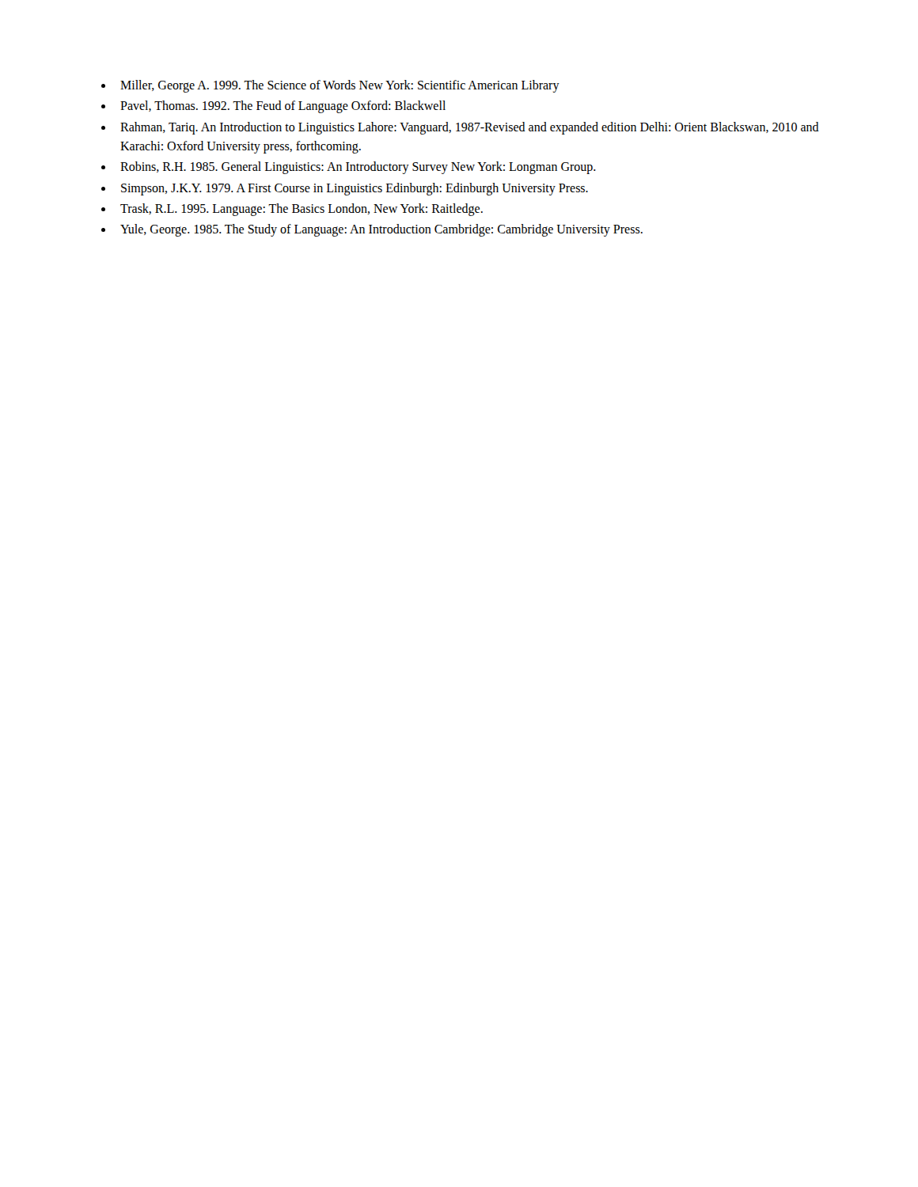Miller, George A. 1999. The Science of Words New York: Scientific American Library
Pavel, Thomas. 1992. The Feud of Language Oxford: Blackwell
Rahman, Tariq. An Introduction to Linguistics Lahore: Vanguard, 1987-Revised and expanded edition Delhi: Orient Blackswan, 2010 and Karachi: Oxford University press, forthcoming.
Robins, R.H. 1985. General Linguistics: An Introductory Survey New York: Longman Group.
Simpson, J.K.Y. 1979. A First Course in Linguistics Edinburgh: Edinburgh University Press.
Trask, R.L. 1995. Language: The Basics London, New York: Raitledge.
Yule, George. 1985. The Study of Language: An Introduction Cambridge: Cambridge University Press.